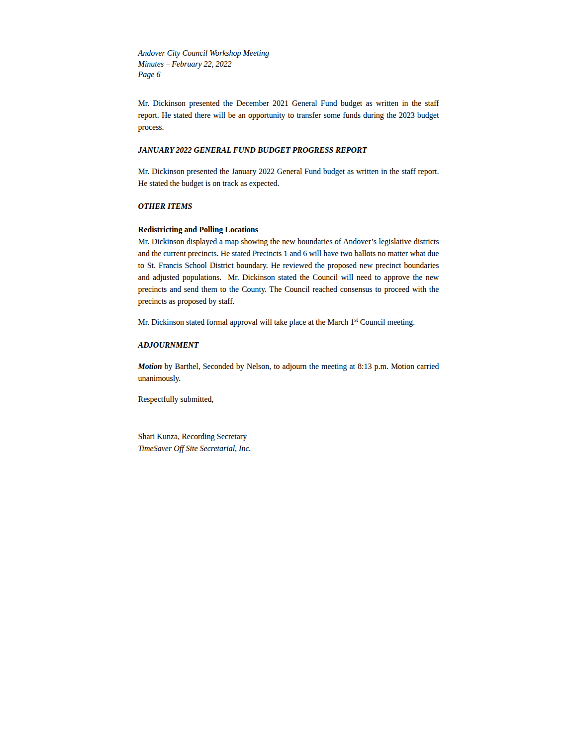Andover City Council Workshop Meeting
Minutes – February 22, 2022
Page 6
Mr. Dickinson presented the December 2021 General Fund budget as written in the staff report. He stated there will be an opportunity to transfer some funds during the 2023 budget process.
JANUARY 2022 GENERAL FUND BUDGET PROGRESS REPORT
Mr. Dickinson presented the January 2022 General Fund budget as written in the staff report. He stated the budget is on track as expected.
OTHER ITEMS
Redistricting and Polling Locations
Mr. Dickinson displayed a map showing the new boundaries of Andover’s legislative districts and the current precincts. He stated Precincts 1 and 6 will have two ballots no matter what due to St. Francis School District boundary. He reviewed the proposed new precinct boundaries and adjusted populations. Mr. Dickinson stated the Council will need to approve the new precincts and send them to the County. The Council reached consensus to proceed with the precincts as proposed by staff.
Mr. Dickinson stated formal approval will take place at the March 1st Council meeting.
ADJOURNMENT
Motion by Barthel, Seconded by Nelson, to adjourn the meeting at 8:13 p.m. Motion carried unanimously.
Respectfully submitted,
Shari Kunza, Recording Secretary
TimeSaver Off Site Secretarial, Inc.